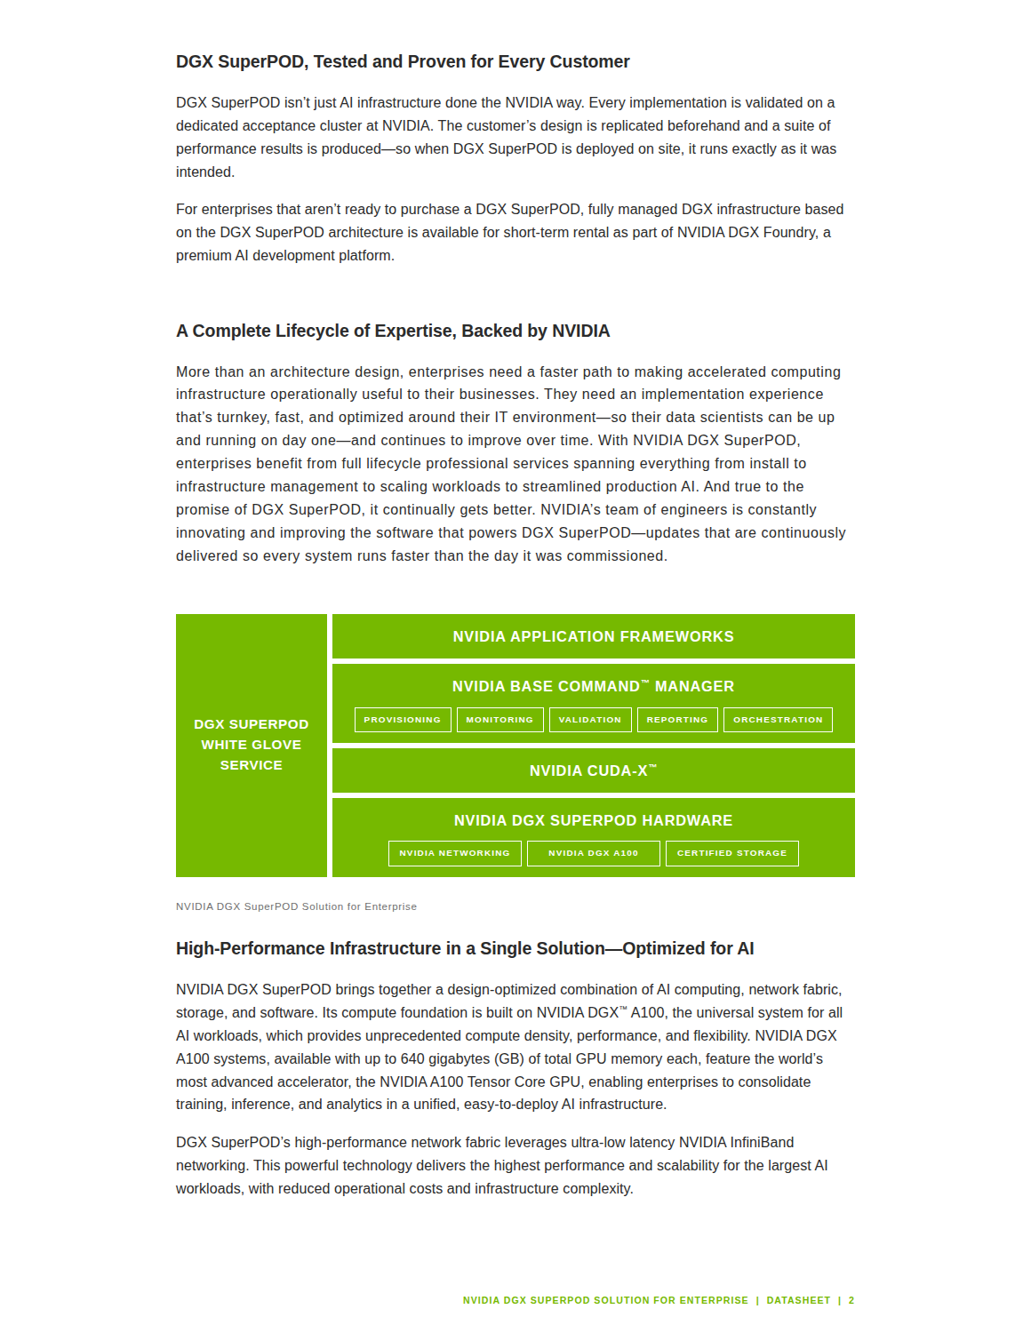DGX SuperPOD, Tested and Proven for Every Customer
DGX SuperPOD isn’t just AI infrastructure done the NVIDIA way. Every implementation is validated on a dedicated acceptance cluster at NVIDIA. The customer’s design is replicated beforehand and a suite of performance results is produced—so when DGX SuperPOD is deployed on site, it runs exactly as it was intended.
For enterprises that aren’t ready to purchase a DGX SuperPOD, fully managed DGX infrastructure based on the DGX SuperPOD architecture is available for short-term rental as part of NVIDIA DGX Foundry, a premium AI development platform.
A Complete Lifecycle of Expertise, Backed by NVIDIA
More than an architecture design, enterprises need a faster path to making accelerated computing infrastructure operationally useful to their businesses. They need an implementation experience that’s turnkey, fast, and optimized around their IT environment—so their data scientists can be up and running on day one—and continues to improve over time. With NVIDIA DGX SuperPOD, enterprises benefit from full lifecycle professional services spanning everything from install to infrastructure management to scaling workloads to streamlined production AI. And true to the promise of DGX SuperPOD, it continually gets better. NVIDIA’s team of engineers is constantly innovating and improving the software that powers DGX SuperPOD—updates that are continuously delivered so every system runs faster than the day it was commissioned.
DGX SUPERPOD
WHITE GLOVE
SERVICE
NVIDIA APPLICATION FRAMEWORKS
NVIDIA BASE COMMAND™ MANAGER
PROVISIONING MONITORING VALIDATION REPORTING ORCHESTRATION
NVIDIA CUDA-X™
NVIDIA DGX SUPERPOD HARDWARE
NVIDIA NETWORKING NVIDIA DGX A100 CERTIFIED STORAGE
NVIDIA DGX SuperPOD Solution for Enterprise
High-Performance Infrastructure in a Single Solution—Optimized for AI
NVIDIA DGX SuperPOD brings together a design-optimized combination of AI computing, network fabric, storage, and software. Its compute foundation is built on NVIDIA DGX™ A100, the universal system for all AI workloads, which provides unprecedented compute density, performance, and flexibility. NVIDIA DGX A100 systems, available with up to 640 gigabytes (GB) of total GPU memory each, feature the world’s most advanced accelerator, the NVIDIA A100 Tensor Core GPU, enabling enterprises to consolidate training, inference, and analytics in a unified, easy-to-deploy AI infrastructure.
DGX SuperPOD’s high-performance network fabric leverages ultra-low latency NVIDIA InfiniBand networking. This powerful technology delivers the highest performance and scalability for the largest AI workloads, with reduced operational costs and infrastructure complexity.
NVIDIA DGX SUPERPOD SOLUTION FOR ENTERPRISE | DATASHEET | 2